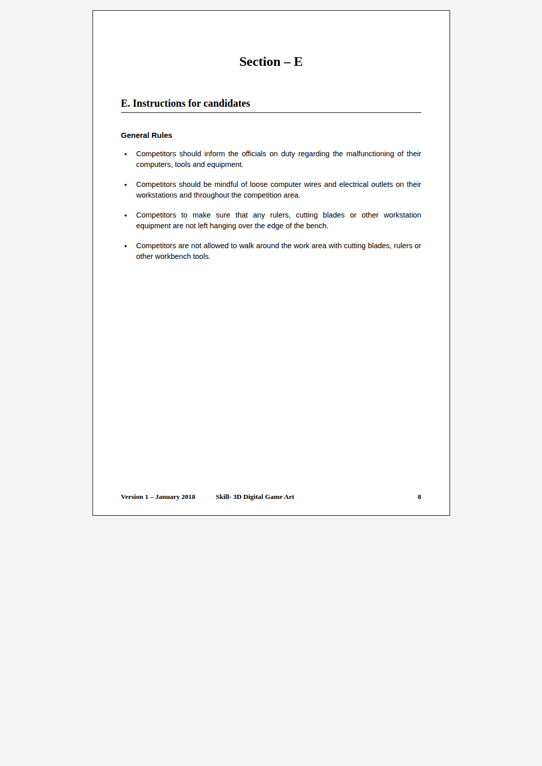Section – E
E. Instructions for candidates
General Rules
Competitors should inform the officials on duty regarding the malfunctioning of their computers, tools and equipment.
Competitors should be mindful of loose computer wires and electrical outlets on their workstations and throughout the competition area.
Competitors to make sure that any rulers, cutting blades or other workstation equipment are not left hanging over the edge of the bench.
Competitors are not allowed to walk around the work area with cutting blades, rulers or other workbench tools.
Version 1 – January 2018 Skill- 3D Digital Game Art 8